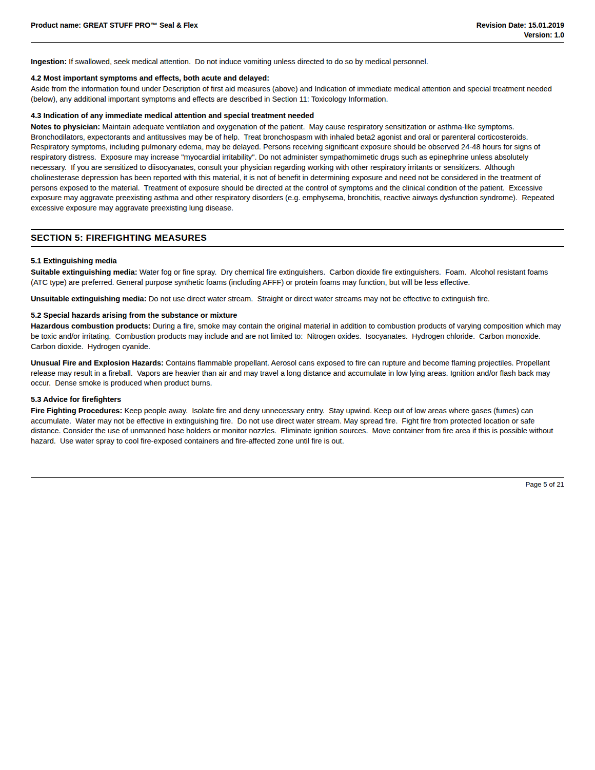Product name: GREAT STUFF PRO™ Seal & Flex
Revision Date: 15.01.2019
Version: 1.0
Ingestion: If swallowed, seek medical attention. Do not induce vomiting unless directed to do so by medical personnel.
4.2 Most important symptoms and effects, both acute and delayed:
Aside from the information found under Description of first aid measures (above) and Indication of immediate medical attention and special treatment needed (below), any additional important symptoms and effects are described in Section 11: Toxicology Information.
4.3 Indication of any immediate medical attention and special treatment needed
Notes to physician: Maintain adequate ventilation and oxygenation of the patient. May cause respiratory sensitization or asthma-like symptoms. Bronchodilators, expectorants and antitussives may be of help. Treat bronchospasm with inhaled beta2 agonist and oral or parenteral corticosteroids. Respiratory symptoms, including pulmonary edema, may be delayed. Persons receiving significant exposure should be observed 24-48 hours for signs of respiratory distress. Exposure may increase "myocardial irritability". Do not administer sympathomimetic drugs such as epinephrine unless absolutely necessary. If you are sensitized to diisocyanates, consult your physician regarding working with other respiratory irritants or sensitizers. Although cholinesterase depression has been reported with this material, it is not of benefit in determining exposure and need not be considered in the treatment of persons exposed to the material. Treatment of exposure should be directed at the control of symptoms and the clinical condition of the patient. Excessive exposure may aggravate preexisting asthma and other respiratory disorders (e.g. emphysema, bronchitis, reactive airways dysfunction syndrome). Repeated excessive exposure may aggravate preexisting lung disease.
SECTION 5: FIREFIGHTING MEASURES
5.1 Extinguishing media
Suitable extinguishing media: Water fog or fine spray. Dry chemical fire extinguishers. Carbon dioxide fire extinguishers. Foam. Alcohol resistant foams (ATC type) are preferred. General purpose synthetic foams (including AFFF) or protein foams may function, but will be less effective.
Unsuitable extinguishing media: Do not use direct water stream. Straight or direct water streams may not be effective to extinguish fire.
5.2 Special hazards arising from the substance or mixture
Hazardous combustion products: During a fire, smoke may contain the original material in addition to combustion products of varying composition which may be toxic and/or irritating. Combustion products may include and are not limited to: Nitrogen oxides. Isocyanates. Hydrogen chloride. Carbon monoxide. Carbon dioxide. Hydrogen cyanide.
Unusual Fire and Explosion Hazards: Contains flammable propellant. Aerosol cans exposed to fire can rupture and become flaming projectiles. Propellant release may result in a fireball. Vapors are heavier than air and may travel a long distance and accumulate in low lying areas. Ignition and/or flash back may occur. Dense smoke is produced when product burns.
5.3 Advice for firefighters
Fire Fighting Procedures: Keep people away. Isolate fire and deny unnecessary entry. Stay upwind. Keep out of low areas where gases (fumes) can accumulate. Water may not be effective in extinguishing fire. Do not use direct water stream. May spread fire. Fight fire from protected location or safe distance. Consider the use of unmanned hose holders or monitor nozzles. Eliminate ignition sources. Move container from fire area if this is possible without hazard. Use water spray to cool fire-exposed containers and fire-affected zone until fire is out.
Page 5 of 21